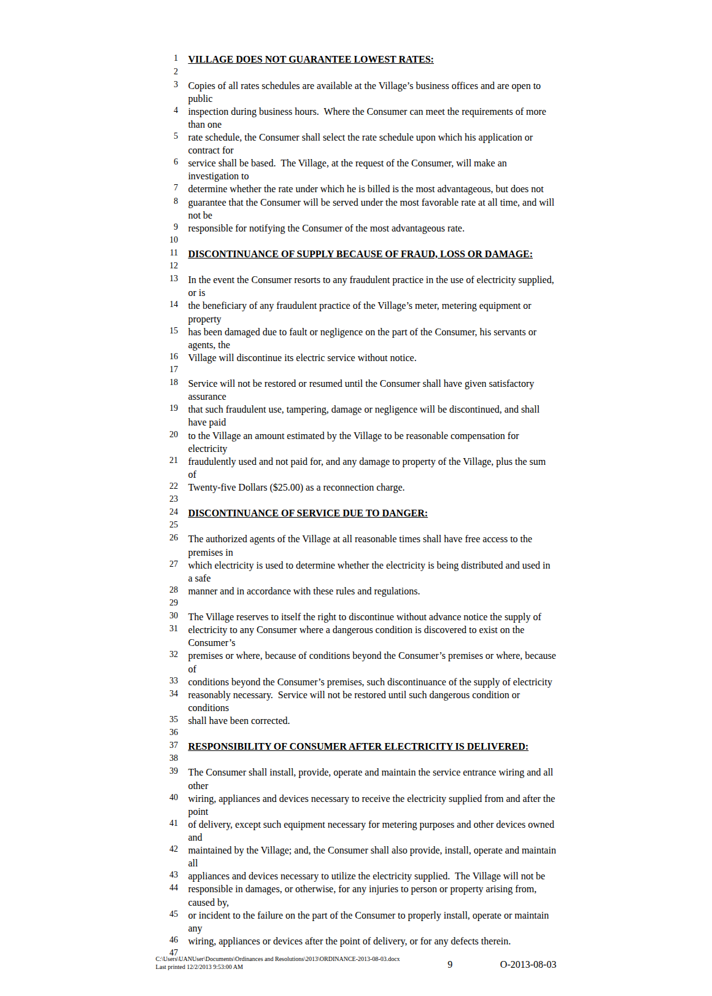VILLAGE DOES NOT GUARANTEE LOWEST RATES:
Copies of all rates schedules are available at the Village’s business offices and are open to public
inspection during business hours. Where the Consumer can meet the requirements of more than one
rate schedule, the Consumer shall select the rate schedule upon which his application or contract for
service shall be based. The Village, at the request of the Consumer, will make an investigation to
determine whether the rate under which he is billed is the most advantageous, but does not
guarantee that the Consumer will be served under the most favorable rate at all time, and will not be
responsible for notifying the Consumer of the most advantageous rate.
DISCONTINUANCE OF SUPPLY BECAUSE OF FRAUD, LOSS OR DAMAGE:
In the event the Consumer resorts to any fraudulent practice in the use of electricity supplied, or is
the beneficiary of any fraudulent practice of the Village’s meter, metering equipment or property
has been damaged due to fault or negligence on the part of the Consumer, his servants or agents, the
Village will discontinue its electric service without notice.
Service will not be restored or resumed until the Consumer shall have given satisfactory assurance
that such fraudulent use, tampering, damage or negligence will be discontinued, and shall have paid
to the Village an amount estimated by the Village to be reasonable compensation for electricity
fraudulently used and not paid for, and any damage to property of the Village, plus the sum of
Twenty-five Dollars ($25.00) as a reconnection charge.
DISCONTINUANCE OF SERVICE DUE TO DANGER:
The authorized agents of the Village at all reasonable times shall have free access to the premises in
which electricity is used to determine whether the electricity is being distributed and used in a safe
manner and in accordance with these rules and regulations.
The Village reserves to itself the right to discontinue without advance notice the supply of
electricity to any Consumer where a dangerous condition is discovered to exist on the Consumer’s
premises or where, because of conditions beyond the Consumer’s premises or where, because of
conditions beyond the Consumer’s premises, such discontinuance of the supply of electricity
reasonably necessary. Service will not be restored until such dangerous condition or conditions
shall have been corrected.
RESPONSIBILITY OF CONSUMER AFTER ELECTRICITY IS DELIVERED:
The Consumer shall install, provide, operate and maintain the service entrance wiring and all other
wiring, appliances and devices necessary to receive the electricity supplied from and after the point
of delivery, except such equipment necessary for metering purposes and other devices owned and
maintained by the Village; and, the Consumer shall also provide, install, operate and maintain all
appliances and devices necessary to utilize the electricity supplied. The Village will not be
responsible in damages, or otherwise, for any injuries to person or property arising from, caused by,
or incident to the failure on the part of the Consumer to properly install, operate or maintain any
wiring, appliances or devices after the point of delivery, or for any defects therein.
C:\Users\UANUser\Documents\Ordinances and Resolutions\2013\ORDINANCE-2013-08-03.docx
Last printed 12/2/2013 9:53:00 AM
9
O-2013-08-03